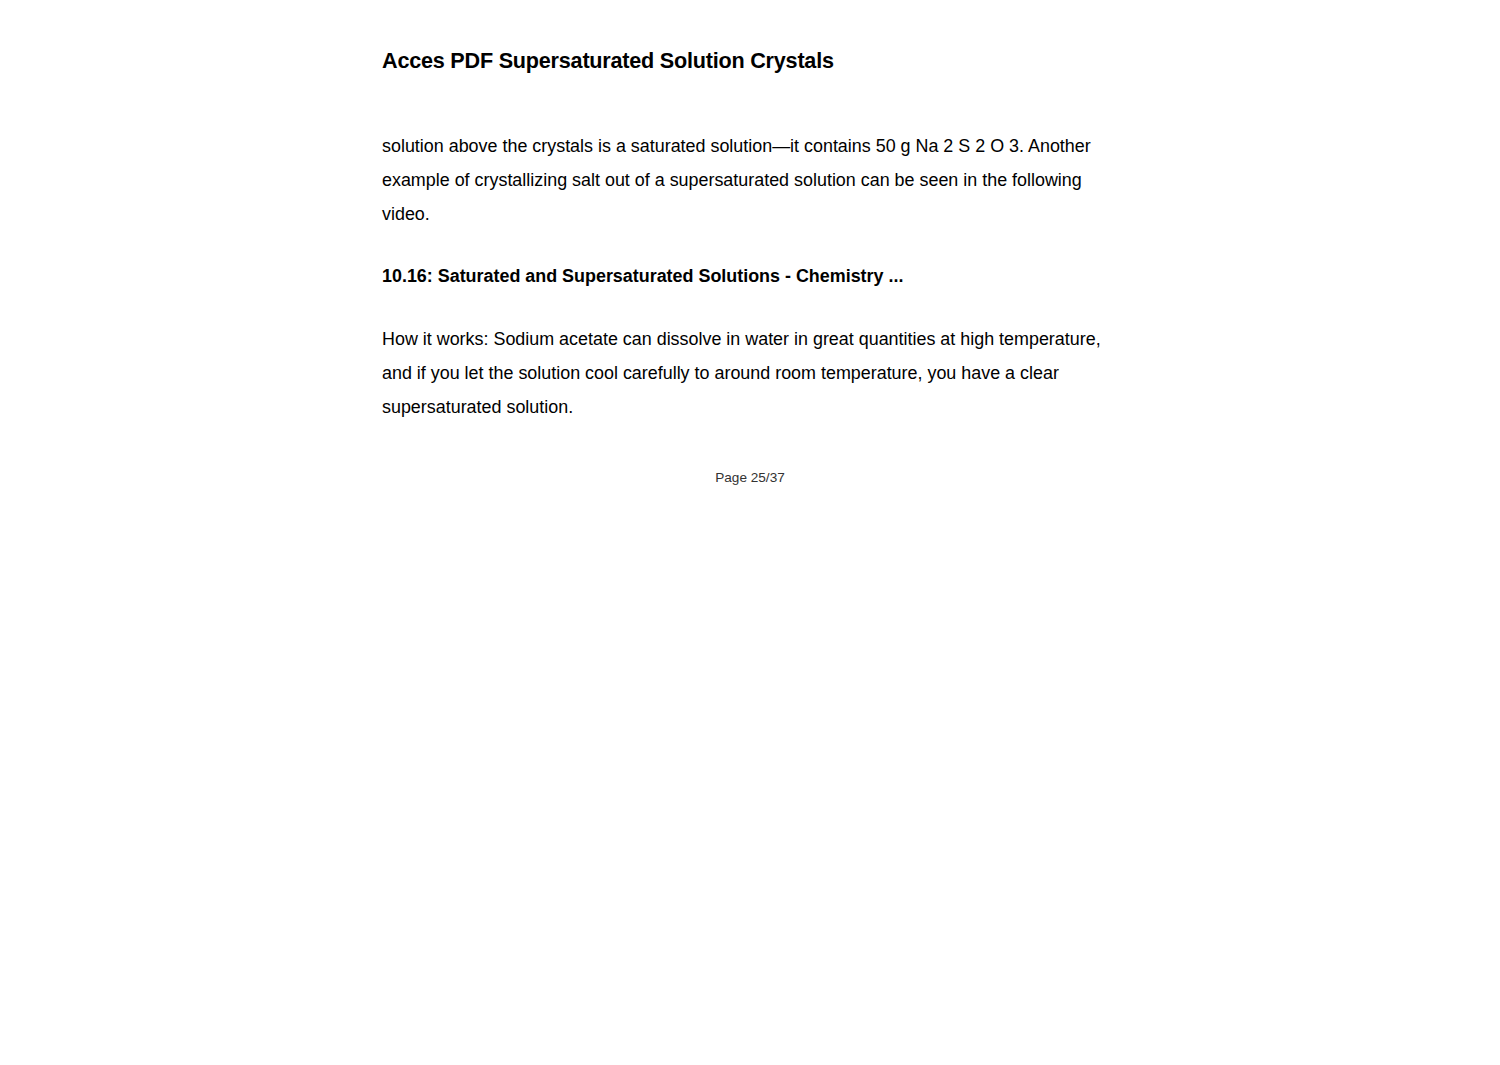Acces PDF Supersaturated Solution Crystals
solution above the crystals is a saturated solution—it contains 50 g Na 2 S 2 O 3. Another example of crystallizing salt out of a supersaturated solution can be seen in the following video.
10.16: Saturated and Supersaturated Solutions - Chemistry ...
How it works: Sodium acetate can dissolve in water in great quantities at high temperature, and if you let the solution cool carefully to around room temperature, you have a clear supersaturated solution.
Page 25/37